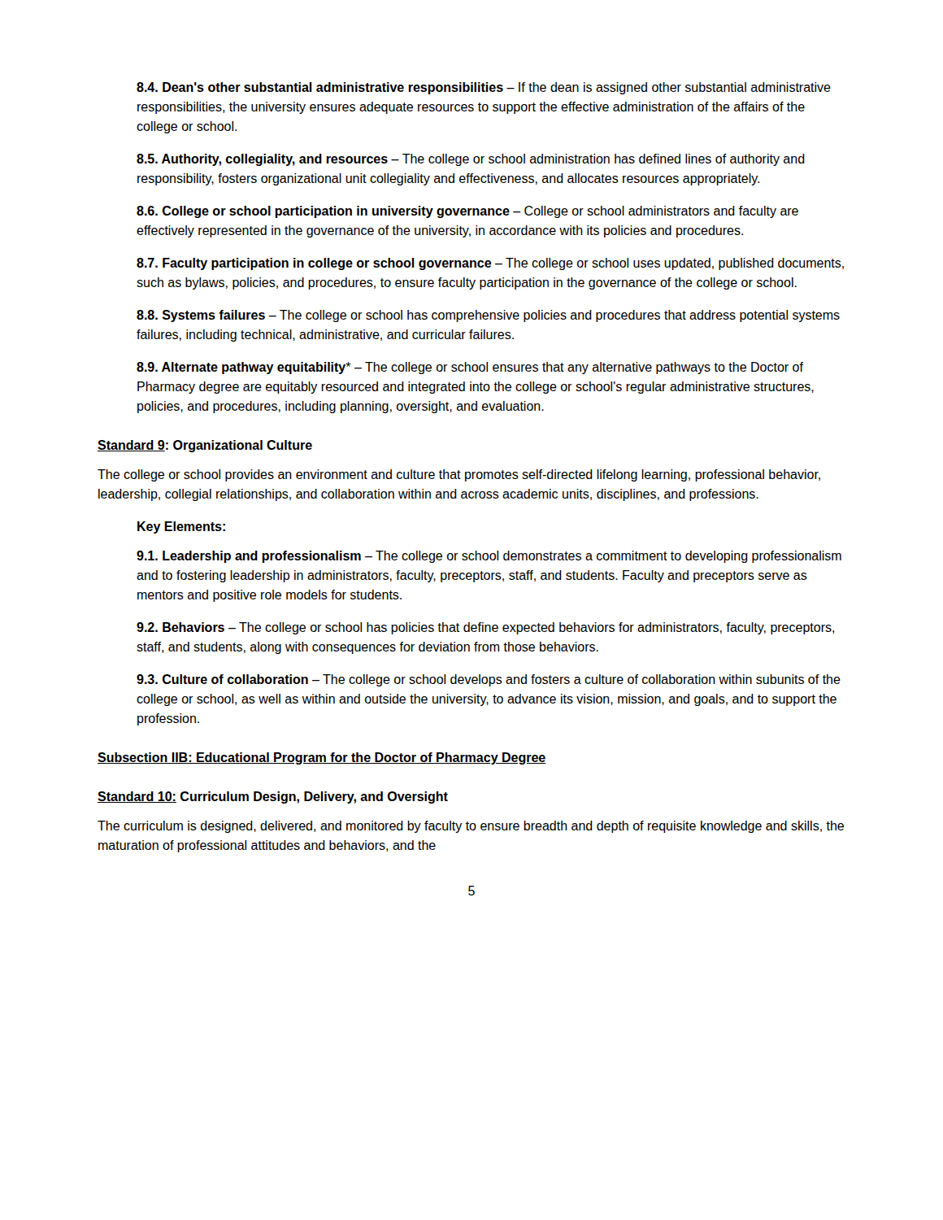8.4. Dean's other substantial administrative responsibilities – If the dean is assigned other substantial administrative responsibilities, the university ensures adequate resources to support the effective administration of the affairs of the college or school.
8.5. Authority, collegiality, and resources – The college or school administration has defined lines of authority and responsibility, fosters organizational unit collegiality and effectiveness, and allocates resources appropriately.
8.6. College or school participation in university governance – College or school administrators and faculty are effectively represented in the governance of the university, in accordance with its policies and procedures.
8.7. Faculty participation in college or school governance – The college or school uses updated, published documents, such as bylaws, policies, and procedures, to ensure faculty participation in the governance of the college or school.
8.8. Systems failures – The college or school has comprehensive policies and procedures that address potential systems failures, including technical, administrative, and curricular failures.
8.9. Alternate pathway equitability* – The college or school ensures that any alternative pathways to the Doctor of Pharmacy degree are equitably resourced and integrated into the college or school's regular administrative structures, policies, and procedures, including planning, oversight, and evaluation.
Standard 9: Organizational Culture
The college or school provides an environment and culture that promotes self-directed lifelong learning, professional behavior, leadership, collegial relationships, and collaboration within and across academic units, disciplines, and professions.
Key Elements:
9.1. Leadership and professionalism – The college or school demonstrates a commitment to developing professionalism and to fostering leadership in administrators, faculty, preceptors, staff, and students. Faculty and preceptors serve as mentors and positive role models for students.
9.2. Behaviors – The college or school has policies that define expected behaviors for administrators, faculty, preceptors, staff, and students, along with consequences for deviation from those behaviors.
9.3. Culture of collaboration – The college or school develops and fosters a culture of collaboration within subunits of the college or school, as well as within and outside the university, to advance its vision, mission, and goals, and to support the profession.
Subsection IIB: Educational Program for the Doctor of Pharmacy Degree
Standard 10: Curriculum Design, Delivery, and Oversight
The curriculum is designed, delivered, and monitored by faculty to ensure breadth and depth of requisite knowledge and skills, the maturation of professional attitudes and behaviors, and the
5